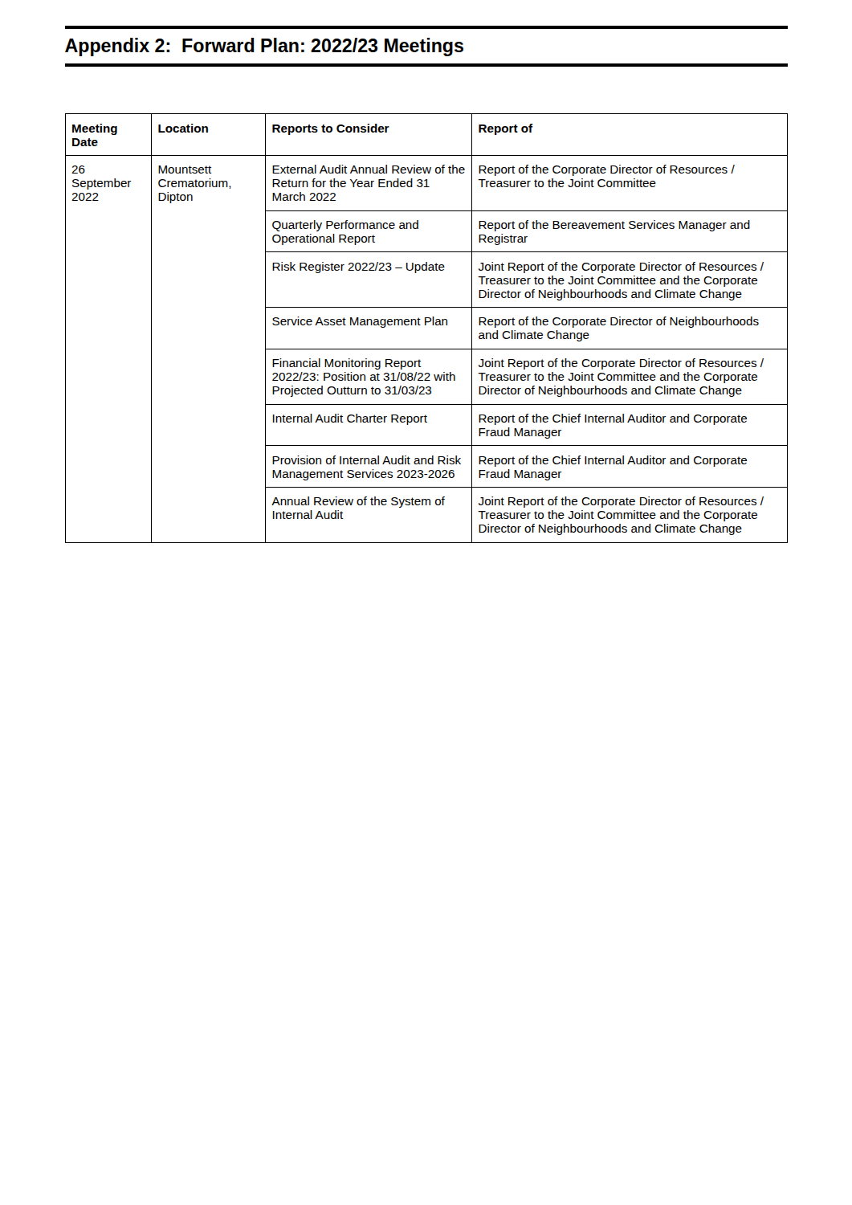Appendix 2: Forward Plan: 2022/23 Meetings
| Meeting Date | Location | Reports to Consider | Report of |
| --- | --- | --- | --- |
| 26 September 2022 | Mountsett Crematorium, Dipton | External Audit Annual Review of the Return for the Year Ended 31 March 2022 | Report of the Corporate Director of Resources / Treasurer to the Joint Committee |
| Quarterly Performance and Operational Report | Report of the Bereavement Services Manager and Registrar |
| Risk Register 2022/23 – Update | Joint Report of the Corporate Director of Resources / Treasurer to the Joint Committee and the Corporate Director of Neighbourhoods and Climate Change |
| Service Asset Management Plan | Report of the Corporate Director of Neighbourhoods and Climate Change |
| Financial Monitoring Report 2022/23: Position at 31/08/22 with Projected Outturn to 31/03/23 | Joint Report of the Corporate Director of Resources / Treasurer to the Joint Committee and the Corporate Director of Neighbourhoods and Climate Change |
| Internal Audit Charter Report | Report of the Chief Internal Auditor and Corporate Fraud Manager |
| Provision of Internal Audit and Risk Management Services 2023-2026 | Report of the Chief Internal Auditor and Corporate Fraud Manager |
| Annual Review of the System of Internal Audit | Joint Report of the Corporate Director of Resources / Treasurer to the Joint Committee and the Corporate Director of Neighbourhoods and Climate Change |